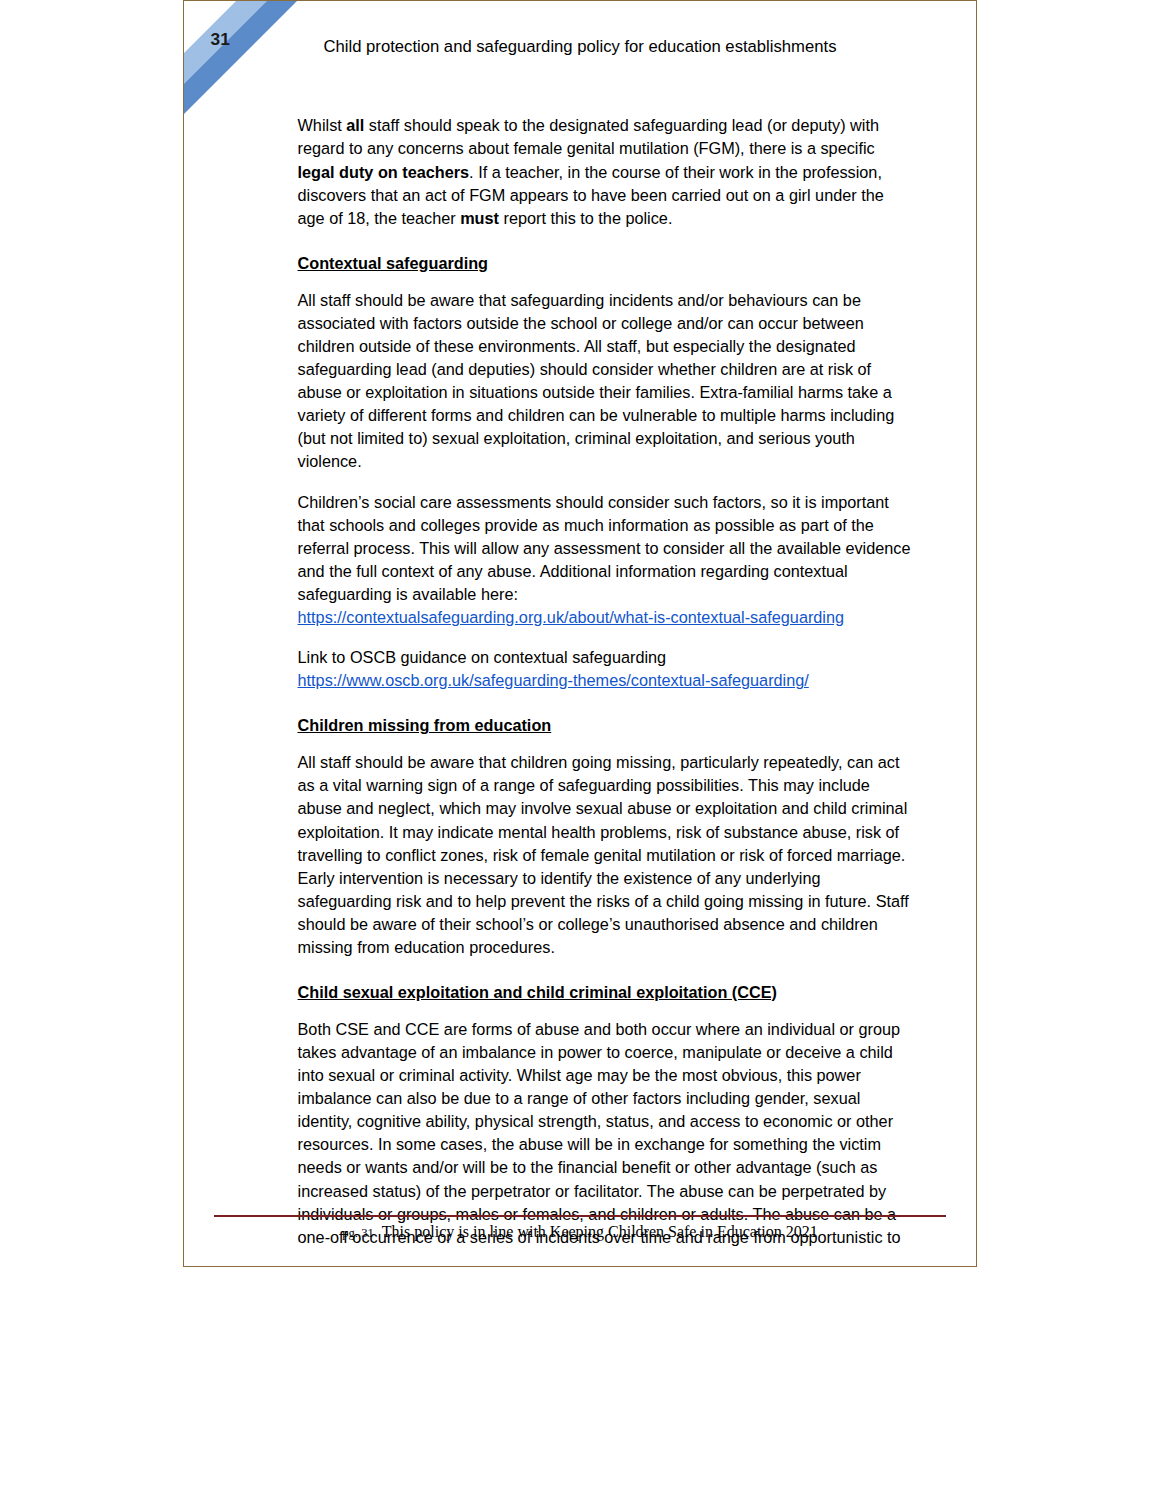31
Child protection and safeguarding policy for education establishments
Whilst all staff should speak to the designated safeguarding lead (or deputy) with regard to any concerns about female genital mutilation (FGM), there is a specific legal duty on teachers. If a teacher, in the course of their work in the profession, discovers that an act of FGM appears to have been carried out on a girl under the age of 18, the teacher must report this to the police.
Contextual safeguarding
All staff should be aware that safeguarding incidents and/or behaviours can be associated with factors outside the school or college and/or can occur between children outside of these environments. All staff, but especially the designated safeguarding lead (and deputies) should consider whether children are at risk of abuse or exploitation in situations outside their families. Extra-familial harms take a variety of different forms and children can be vulnerable to multiple harms including (but not limited to) sexual exploitation, criminal exploitation, and serious youth violence.
Children’s social care assessments should consider such factors, so it is important that schools and colleges provide as much information as possible as part of the referral process. This will allow any assessment to consider all the available evidence and the full context of any abuse. Additional information regarding contextual safeguarding is available here:
https://contextualsafeguarding.org.uk/about/what-is-contextual-safeguarding
Link to OSCB guidance on contextual safeguarding
https://www.oscb.org.uk/safeguarding-themes/contextual-safeguarding/
Children missing from education
All staff should be aware that children going missing, particularly repeatedly, can act as a vital warning sign of a range of safeguarding possibilities. This may include abuse and neglect, which may involve sexual abuse or exploitation and child criminal exploitation. It may indicate mental health problems, risk of substance abuse, risk of travelling to conflict zones, risk of female genital mutilation or risk of forced marriage. Early intervention is necessary to identify the existence of any underlying safeguarding risk and to help prevent the risks of a child going missing in future. Staff should be aware of their school’s or college’s unauthorised absence and children missing from education procedures.
Child sexual exploitation and child criminal exploitation (CCE)
Both CSE and CCE are forms of abuse and both occur where an individual or group takes advantage of an imbalance in power to coerce, manipulate or deceive a child into sexual or criminal activity. Whilst age may be the most obvious, this power imbalance can also be due to a range of other factors including gender, sexual identity, cognitive ability, physical strength, status, and access to economic or other resources. In some cases, the abuse will be in exchange for something the victim needs or wants and/or will be to the financial benefit or other advantage (such as increased status) of the perpetrator or facilitator. The abuse can be perpetrated by individuals or groups, males or females, and children or adults. The abuse can be a one-off occurrence or a series of incidents over time and range from opportunistic to
pg. 31 This policy is in line with Keeping Children Safe in Education 2021